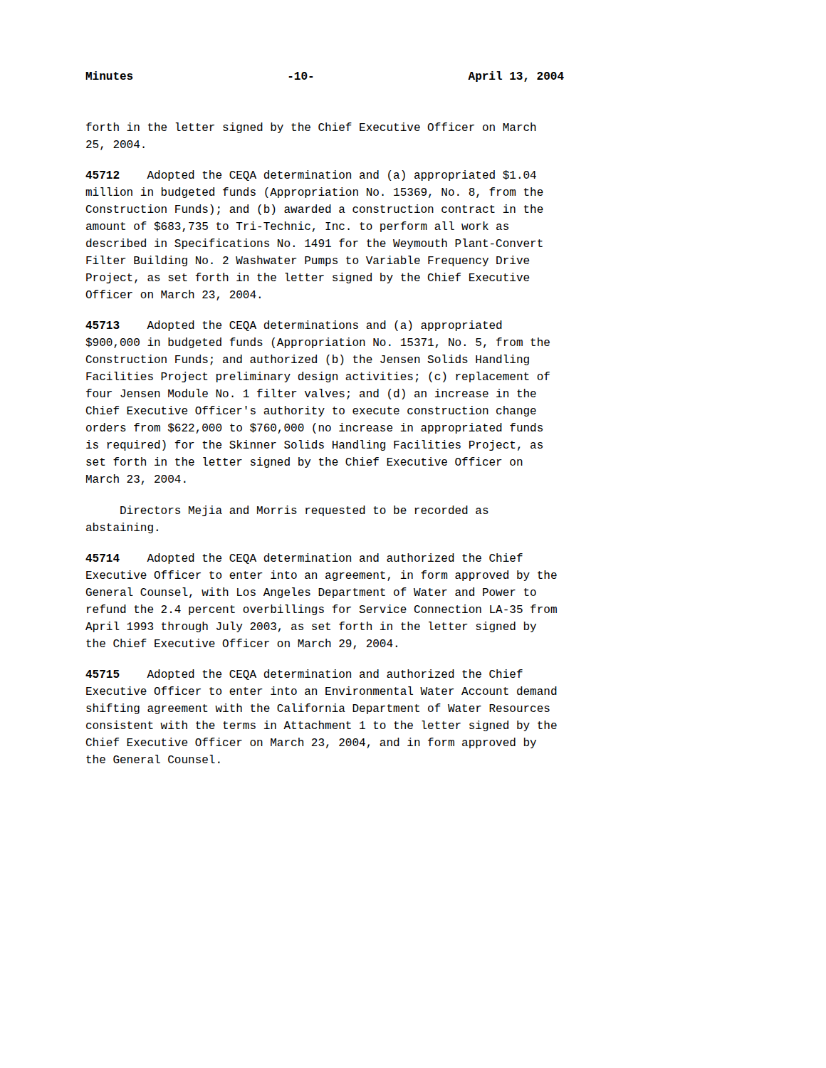Minutes -10- April 13, 2004
forth in the letter signed by the Chief Executive Officer on March 25, 2004.
45712 Adopted the CEQA determination and (a) appropriated $1.04 million in budgeted funds (Appropriation No. 15369, No. 8, from the Construction Funds); and (b) awarded a construction contract in the amount of $683,735 to Tri-Technic, Inc. to perform all work as described in Specifications No. 1491 for the Weymouth Plant-Convert Filter Building No. 2 Washwater Pumps to Variable Frequency Drive Project, as set forth in the letter signed by the Chief Executive Officer on March 23, 2004.
45713 Adopted the CEQA determinations and (a) appropriated $900,000 in budgeted funds (Appropriation No. 15371, No. 5, from the Construction Funds; and authorized (b) the Jensen Solids Handling Facilities Project preliminary design activities; (c) replacement of four Jensen Module No. 1 filter valves; and (d) an increase in the Chief Executive Officer's authority to execute construction change orders from $622,000 to $760,000 (no increase in appropriated funds is required) for the Skinner Solids Handling Facilities Project, as set forth in the letter signed by the Chief Executive Officer on March 23, 2004.
Directors Mejia and Morris requested to be recorded as abstaining.
45714 Adopted the CEQA determination and authorized the Chief Executive Officer to enter into an agreement, in form approved by the General Counsel, with Los Angeles Department of Water and Power to refund the 2.4 percent overbillings for Service Connection LA-35 from April 1993 through July 2003, as set forth in the letter signed by the Chief Executive Officer on March 29, 2004.
45715 Adopted the CEQA determination and authorized the Chief Executive Officer to enter into an Environmental Water Account demand shifting agreement with the California Department of Water Resources consistent with the terms in Attachment 1 to the letter signed by the Chief Executive Officer on March 23, 2004, and in form approved by the General Counsel.